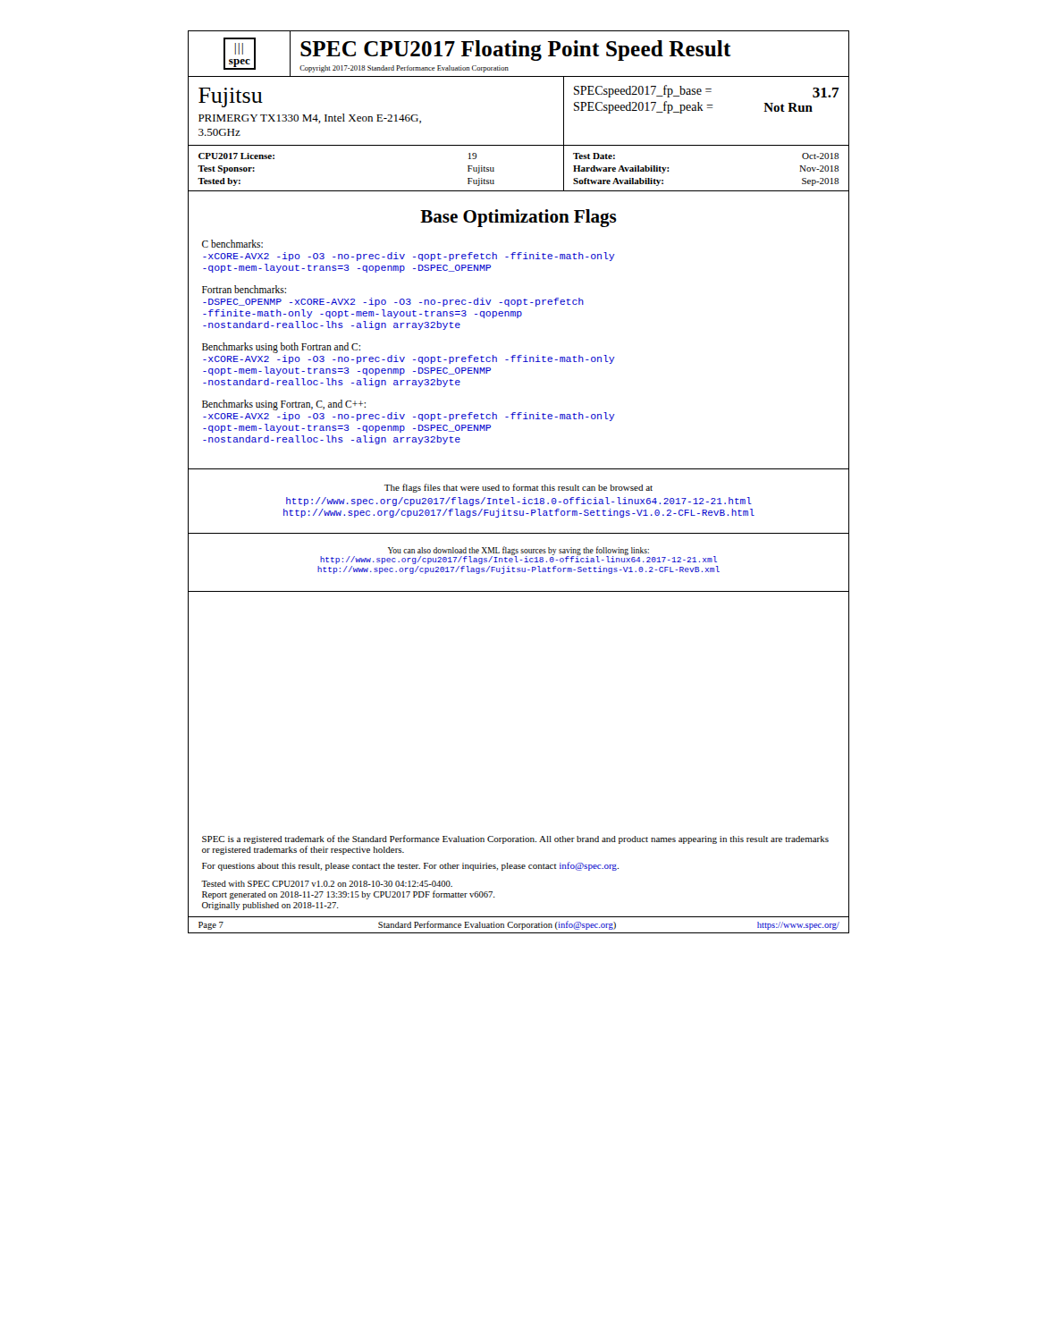|||
spec
SPEC CPU2017 Floating Point Speed Result
Copyright 2017-2018 Standard Performance Evaluation Corporation
Fujitsu
PRIMERGY TX1330 M4, Intel Xeon E-2146G,
3.50GHz
SPECspeed2017_fp_base = 31.7
SPECspeed2017_fp_peak = Not Run
| CPU2017 License: | 19 |
| Test Sponsor: | Fujitsu |
| Tested by: | Fujitsu |
| Test Date: | Oct-2018 |
| Hardware Availability: | Nov-2018 |
| Software Availability: | Sep-2018 |
Base Optimization Flags
C benchmarks:
-xCORE-AVX2 -ipo -O3 -no-prec-div -qopt-prefetch -ffinite-math-only
-qopt-mem-layout-trans=3 -qopenmp -DSPEC_OPENMP
Fortran benchmarks:
-DSPEC_OPENMP -xCORE-AVX2 -ipo -O3 -no-prec-div -qopt-prefetch
-ffinite-math-only -qopt-mem-layout-trans=3 -qopenmp
-nostandard-realloc-lhs -align array32byte
Benchmarks using both Fortran and C:
-xCORE-AVX2 -ipo -O3 -no-prec-div -qopt-prefetch -ffinite-math-only
-qopt-mem-layout-trans=3 -qopenmp -DSPEC_OPENMP
-nostandard-realloc-lhs -align array32byte
Benchmarks using Fortran, C, and C++:
-xCORE-AVX2 -ipo -O3 -no-prec-div -qopt-prefetch -ffinite-math-only
-qopt-mem-layout-trans=3 -qopenmp -DSPEC_OPENMP
-nostandard-realloc-lhs -align array32byte
The flags files that were used to format this result can be browsed at
http://www.spec.org/cpu2017/flags/Intel-ic18.0-official-linux64.2017-12-21.html http://www.spec.org/cpu2017/flags/Fujitsu-Platform-Settings-V1.0.2-CFL-RevB.html
You can also download the XML flags sources by saving the following links:
http://www.spec.org/cpu2017/flags/Intel-ic18.0-official-linux64.2017-12-21.xml http://www.spec.org/cpu2017/flags/Fujitsu-Platform-Settings-V1.0.2-CFL-RevB.xml
SPEC is a registered trademark of the Standard Performance Evaluation Corporation. All other brand and product names appearing in this result are trademarks or registered trademarks of their respective holders.
For questions about this result, please contact the tester. For other inquiries, please contact info@spec.org.
Tested with SPEC CPU2017 v1.0.2 on 2018-10-30 04:12:45-0400.
Report generated on 2018-11-27 13:39:15 by CPU2017 PDF formatter v6067.
Originally published on 2018-11-27.
Page 7
Standard Performance Evaluation Corporation (info@spec.org)
https://www.spec.org/